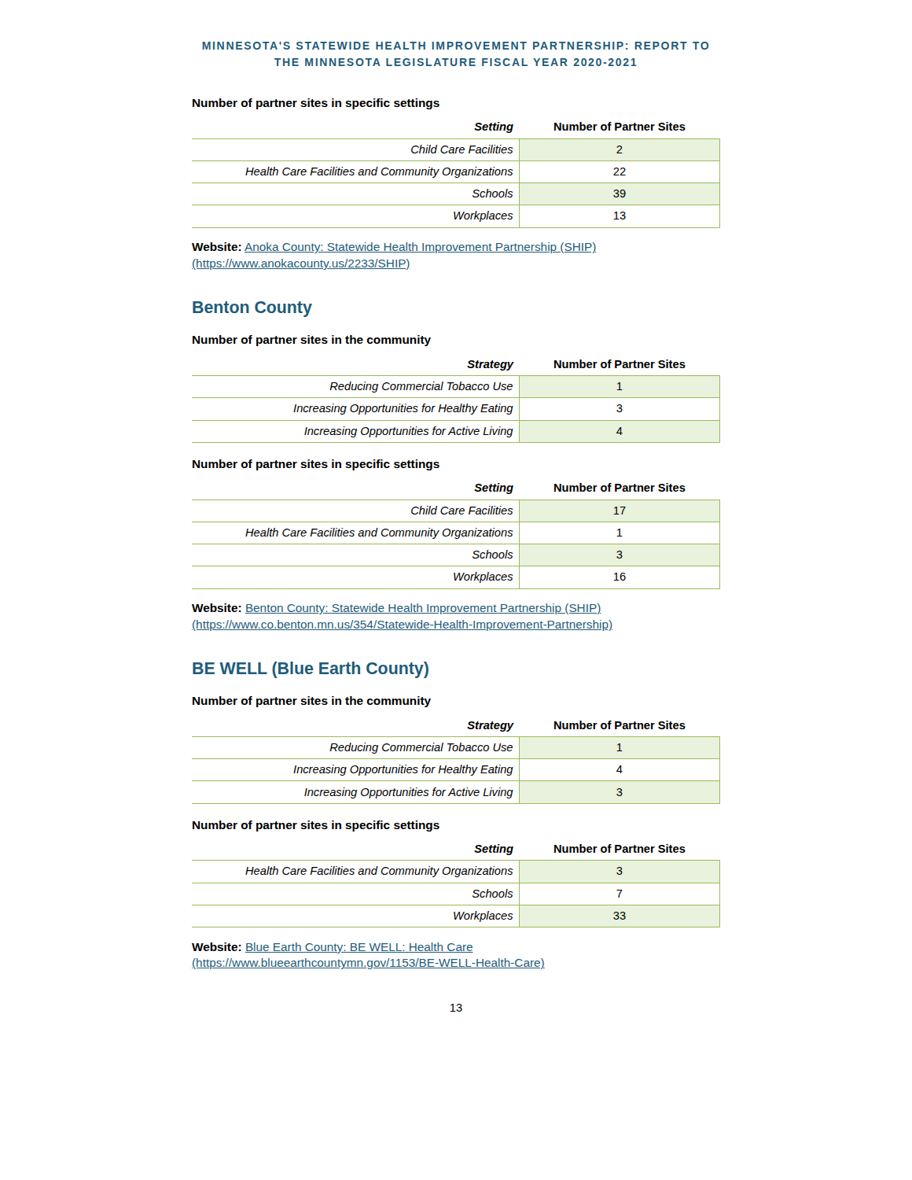MINNESOTA'S STATEWIDE HEALTH IMPROVEMENT PARTNERSHIP: REPORT TO
THE MINNESOTA LEGISLATURE FISCAL YEAR 2020-2021
Number of partner sites in specific settings
| Setting | Number of Partner Sites |
| --- | --- |
| Child Care Facilities | 2 |
| Health Care Facilities and Community Organizations | 22 |
| Schools | 39 |
| Workplaces | 13 |
Website: Anoka County: Statewide Health Improvement Partnership (SHIP) (https://www.anokacounty.us/2233/SHIP)
Benton County
Number of partner sites in the community
| Strategy | Number of Partner Sites |
| --- | --- |
| Reducing Commercial Tobacco Use | 1 |
| Increasing Opportunities for Healthy Eating | 3 |
| Increasing Opportunities for Active Living | 4 |
Number of partner sites in specific settings
| Setting | Number of Partner Sites |
| --- | --- |
| Child Care Facilities | 17 |
| Health Care Facilities and Community Organizations | 1 |
| Schools | 3 |
| Workplaces | 16 |
Website: Benton County: Statewide Health Improvement Partnership (SHIP) (https://www.co.benton.mn.us/354/Statewide-Health-Improvement-Partnership)
BE WELL (Blue Earth County)
Number of partner sites in the community
| Strategy | Number of Partner Sites |
| --- | --- |
| Reducing Commercial Tobacco Use | 1 |
| Increasing Opportunities for Healthy Eating | 4 |
| Increasing Opportunities for Active Living | 3 |
Number of partner sites in specific settings
| Setting | Number of Partner Sites |
| --- | --- |
| Health Care Facilities and Community Organizations | 3 |
| Schools | 7 |
| Workplaces | 33 |
Website: Blue Earth County: BE WELL: Health Care (https://www.blueearthcountymn.gov/1153/BE-WELL-Health-Care)
13